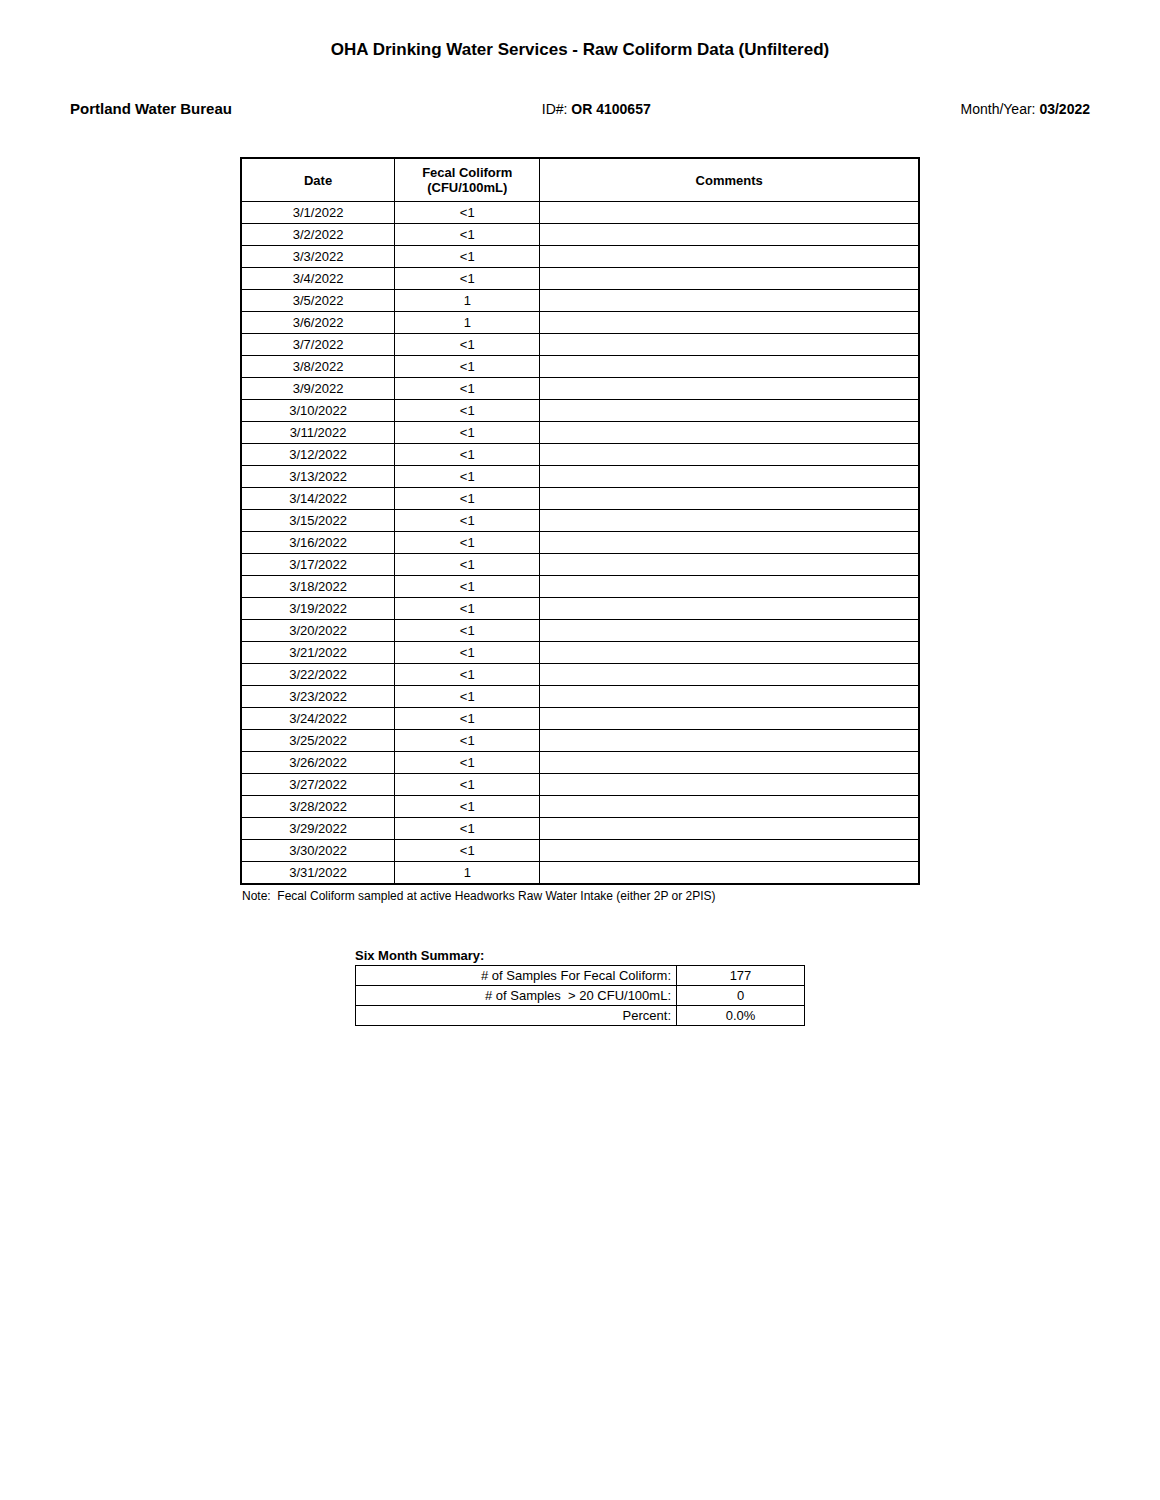OHA Drinking Water Services - Raw Coliform Data (Unfiltered)
Portland Water Bureau ID#: OR 4100657 Month/Year: 03/2022
| Date | Fecal Coliform (CFU/100mL) | Comments |
| --- | --- | --- |
| 3/1/2022 | <1 | |
| 3/2/2022 | <1 | |
| 3/3/2022 | <1 | |
| 3/4/2022 | <1 | |
| 3/5/2022 | 1 | |
| 3/6/2022 | 1 | |
| 3/7/2022 | <1 | |
| 3/8/2022 | <1 | |
| 3/9/2022 | <1 | |
| 3/10/2022 | <1 | |
| 3/11/2022 | <1 | |
| 3/12/2022 | <1 | |
| 3/13/2022 | <1 | |
| 3/14/2022 | <1 | |
| 3/15/2022 | <1 | |
| 3/16/2022 | <1 | |
| 3/17/2022 | <1 | |
| 3/18/2022 | <1 | |
| 3/19/2022 | <1 | |
| 3/20/2022 | <1 | |
| 3/21/2022 | <1 | |
| 3/22/2022 | <1 | |
| 3/23/2022 | <1 | |
| 3/24/2022 | <1 | |
| 3/25/2022 | <1 | |
| 3/26/2022 | <1 | |
| 3/27/2022 | <1 | |
| 3/28/2022 | <1 | |
| 3/29/2022 | <1 | |
| 3/30/2022 | <1 | |
| 3/31/2022 | 1 | |
Note: Fecal Coliform sampled at active Headworks Raw Water Intake (either 2P or 2PIS)
Six Month Summary:
| # of Samples For Fecal Coliform: | 177 |
| # of Samples > 20 CFU/100mL: | 0 |
| Percent: | 0.0% |